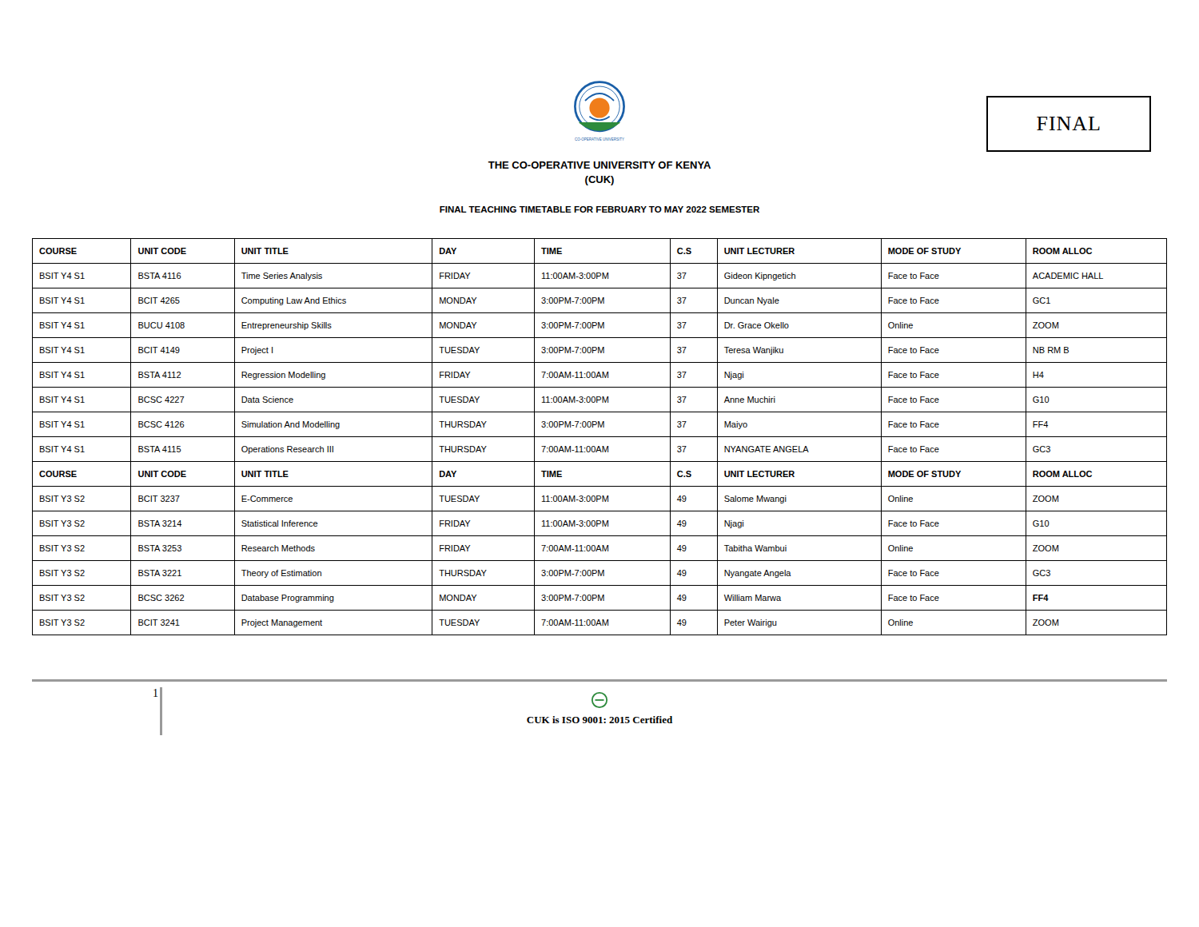FINAL
CO-OPERATIVE UNIVERSITY
THE CO-OPERATIVE UNIVERSITY OF KENYA
(CUK)
FINAL TEACHING TIMETABLE FOR FEBRUARY TO MAY 2022 SEMESTER
| COURSE | UNIT CODE | UNIT TITLE | DAY | TIME | C.S | UNIT LECTURER | MODE OF STUDY | ROOM ALLOC |
| --- | --- | --- | --- | --- | --- | --- | --- | --- |
| BSIT Y4 S1 | BSTA 4116 | Time Series Analysis | FRIDAY | 11:00AM-3:00PM | 37 | Gideon Kipngetich | Face to Face | ACADEMIC HALL |
| BSIT Y4 S1 | BCIT 4265 | Computing Law And Ethics | MONDAY | 3:00PM-7:00PM | 37 | Duncan Nyale | Face to Face | GC1 |
| BSIT Y4 S1 | BUCU 4108 | Entrepreneurship Skills | MONDAY | 3:00PM-7:00PM | 37 | Dr. Grace Okello | Online | ZOOM |
| BSIT Y4 S1 | BCIT 4149 | Project I | TUESDAY | 3:00PM-7:00PM | 37 | Teresa Wanjiku | Face to Face | NB RM B |
| BSIT Y4 S1 | BSTA 4112 | Regression Modelling | FRIDAY | 7:00AM-11:00AM | 37 | Njagi | Face to Face | H4 |
| BSIT Y4 S1 | BCSC 4227 | Data Science | TUESDAY | 11:00AM-3:00PM | 37 | Anne Muchiri | Face to Face | G10 |
| BSIT Y4 S1 | BCSC 4126 | Simulation And Modelling | THURSDAY | 3:00PM-7:00PM | 37 | Maiyo | Face to Face | FF4 |
| BSIT Y4 S1 | BSTA 4115 | Operations Research III | THURSDAY | 7:00AM-11:00AM | 37 | NYANGATE ANGELA | Face to Face | GC3 |
| COURSE | UNIT CODE | UNIT TITLE | DAY | TIME | C.S | UNIT LECTURER | MODE OF STUDY | ROOM ALLOC |
| BSIT Y3 S2 | BCIT 3237 | E-Commerce | TUESDAY | 11:00AM-3:00PM | 49 | Salome Mwangi | Online | ZOOM |
| BSIT Y3 S2 | BSTA 3214 | Statistical Inference | FRIDAY | 11:00AM-3:00PM | 49 | Njagi | Face to Face | G10 |
| BSIT Y3 S2 | BSTA 3253 | Research Methods | FRIDAY | 7:00AM-11:00AM | 49 | Tabitha Wambui | Online | ZOOM |
| BSIT Y3 S2 | BSTA 3221 | Theory of Estimation | THURSDAY | 3:00PM-7:00PM | 49 | Nyangate Angela | Face to Face | GC3 |
| BSIT Y3 S2 | BCSC 3262 | Database Programming | MONDAY | 3:00PM-7:00PM | 49 | William Marwa | Face to Face | FF4 |
| BSIT Y3 S2 | BCIT 3241 | Project Management | TUESDAY | 7:00AM-11:00AM | 49 | Peter Wairigu | Online | ZOOM |
1
CUK is ISO 9001: 2015 Certified